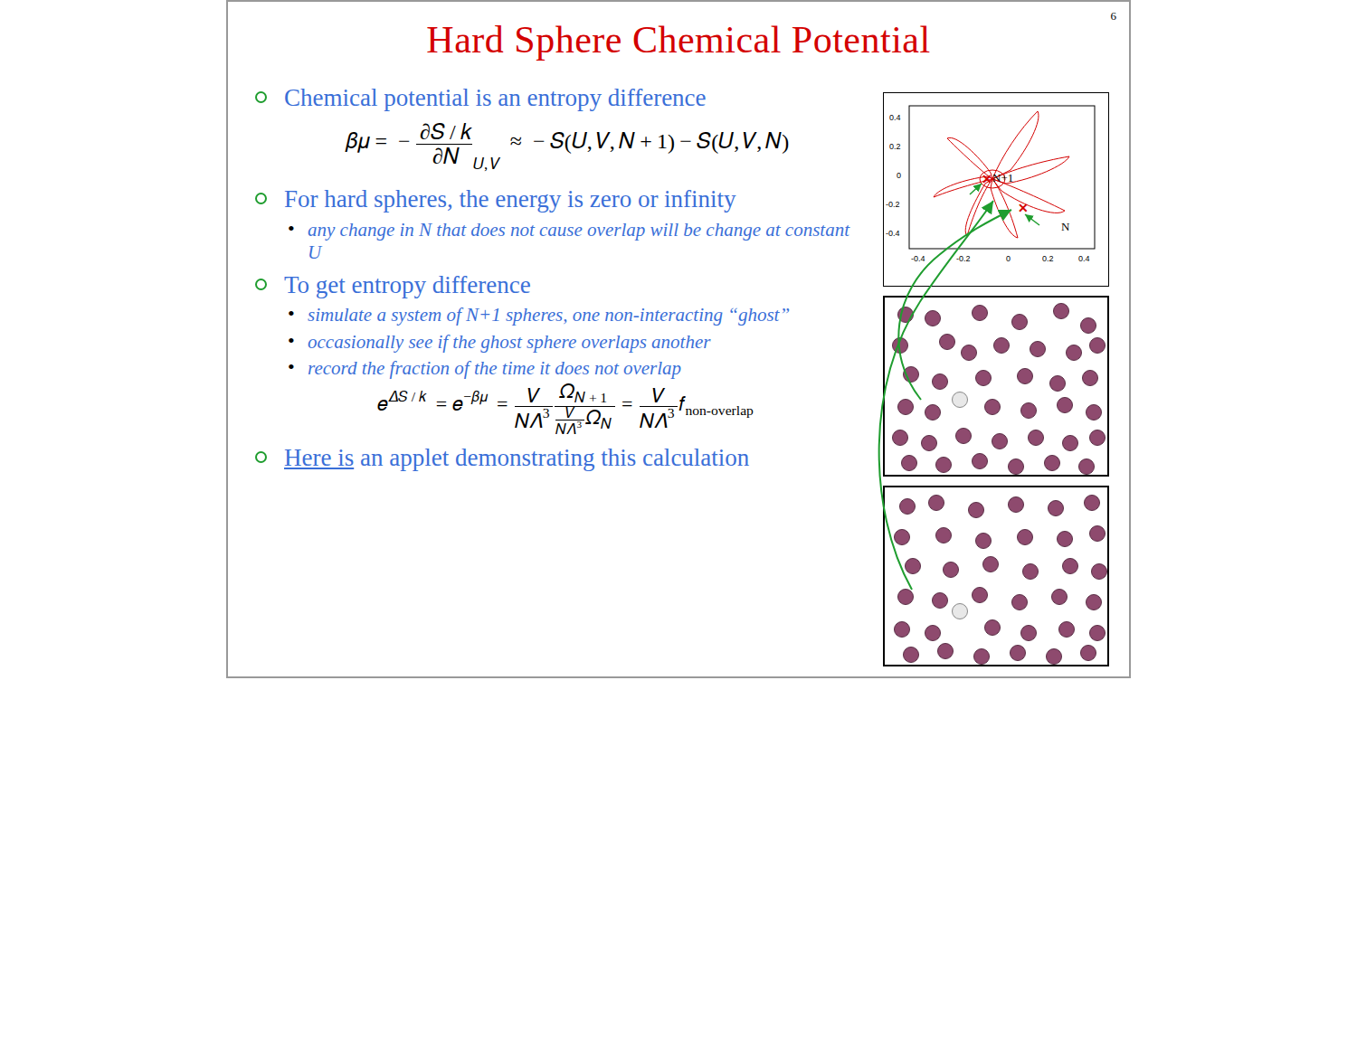6
Hard Sphere Chemical Potential
Chemical potential is an entropy difference
βμ = − ∂S/k ∂N U,V ≈ − S(U,V,N+1) − S(U,V,N)
For hard spheres, the energy is zero or infinity
any change in N that does not cause overlap will be change at constant U
To get entropy difference
simulate a system of N+1 spheres, one non-interacting “ghost”
occasionally see if the ghost sphere overlaps another
record the fraction of the time it does not overlap
eΔS/k = e−βμ = V NΛ3 ΩN+1 V NΛ3 ΩN = V NΛ3 fnon-overlap
Here is an applet demonstrating this calculation
0.4 0.2 0 -0.2 -0.4 -0.4 -0.2 0 0.2 0.4 ✕ N+1 ✕ N